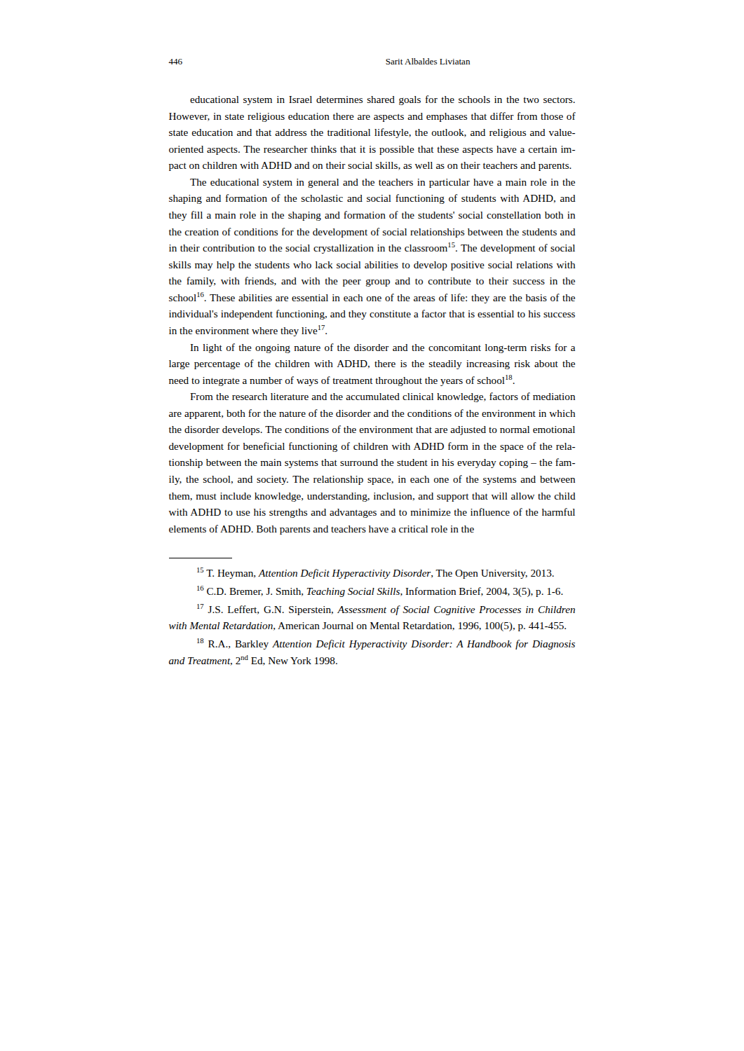446 Sarit Albaldes Liviatan
educational system in Israel determines shared goals for the schools in the two sectors. However, in state religious education there are aspects and emphases that differ from those of state education and that address the traditional lifestyle, the outlook, and religious and value-oriented aspects. The researcher thinks that it is possible that these aspects have a certain impact on children with ADHD and on their social skills, as well as on their teachers and parents.
The educational system in general and the teachers in particular have a main role in the shaping and formation of the scholastic and social functioning of students with ADHD, and they fill a main role in the shaping and formation of the students' social constellation both in the creation of conditions for the development of social relationships between the students and in their contribution to the social crystallization in the classroom15. The development of social skills may help the students who lack social abilities to develop positive social relations with the family, with friends, and with the peer group and to contribute to their success in the school16. These abilities are essential in each one of the areas of life: they are the basis of the individual's independent functioning, and they constitute a factor that is essential to his success in the environment where they live17.
In light of the ongoing nature of the disorder and the concomitant long-term risks for a large percentage of the children with ADHD, there is the steadily increasing risk about the need to integrate a number of ways of treatment throughout the years of school18.
From the research literature and the accumulated clinical knowledge, factors of mediation are apparent, both for the nature of the disorder and the conditions of the environment in which the disorder develops. The conditions of the environment that are adjusted to normal emotional development for beneficial functioning of children with ADHD form in the space of the relationship between the main systems that surround the student in his everyday coping – the family, the school, and society. The relationship space, in each one of the systems and between them, must include knowledge, understanding, inclusion, and support that will allow the child with ADHD to use his strengths and advantages and to minimize the influence of the harmful elements of ADHD. Both parents and teachers have a critical role in the
15 T. Heyman, Attention Deficit Hyperactivity Disorder, The Open University, 2013.
16 C.D. Bremer, J. Smith, Teaching Social Skills, Information Brief, 2004, 3(5), p. 1-6.
17 J.S. Leffert, G.N. Siperstein, Assessment of Social Cognitive Processes in Children with Mental Retardation, American Journal on Mental Retardation, 1996, 100(5), p. 441-455.
18 R.A., Barkley Attention Deficit Hyperactivity Disorder: A Handbook for Diagnosis and Treatment, 2nd Ed, New York 1998.